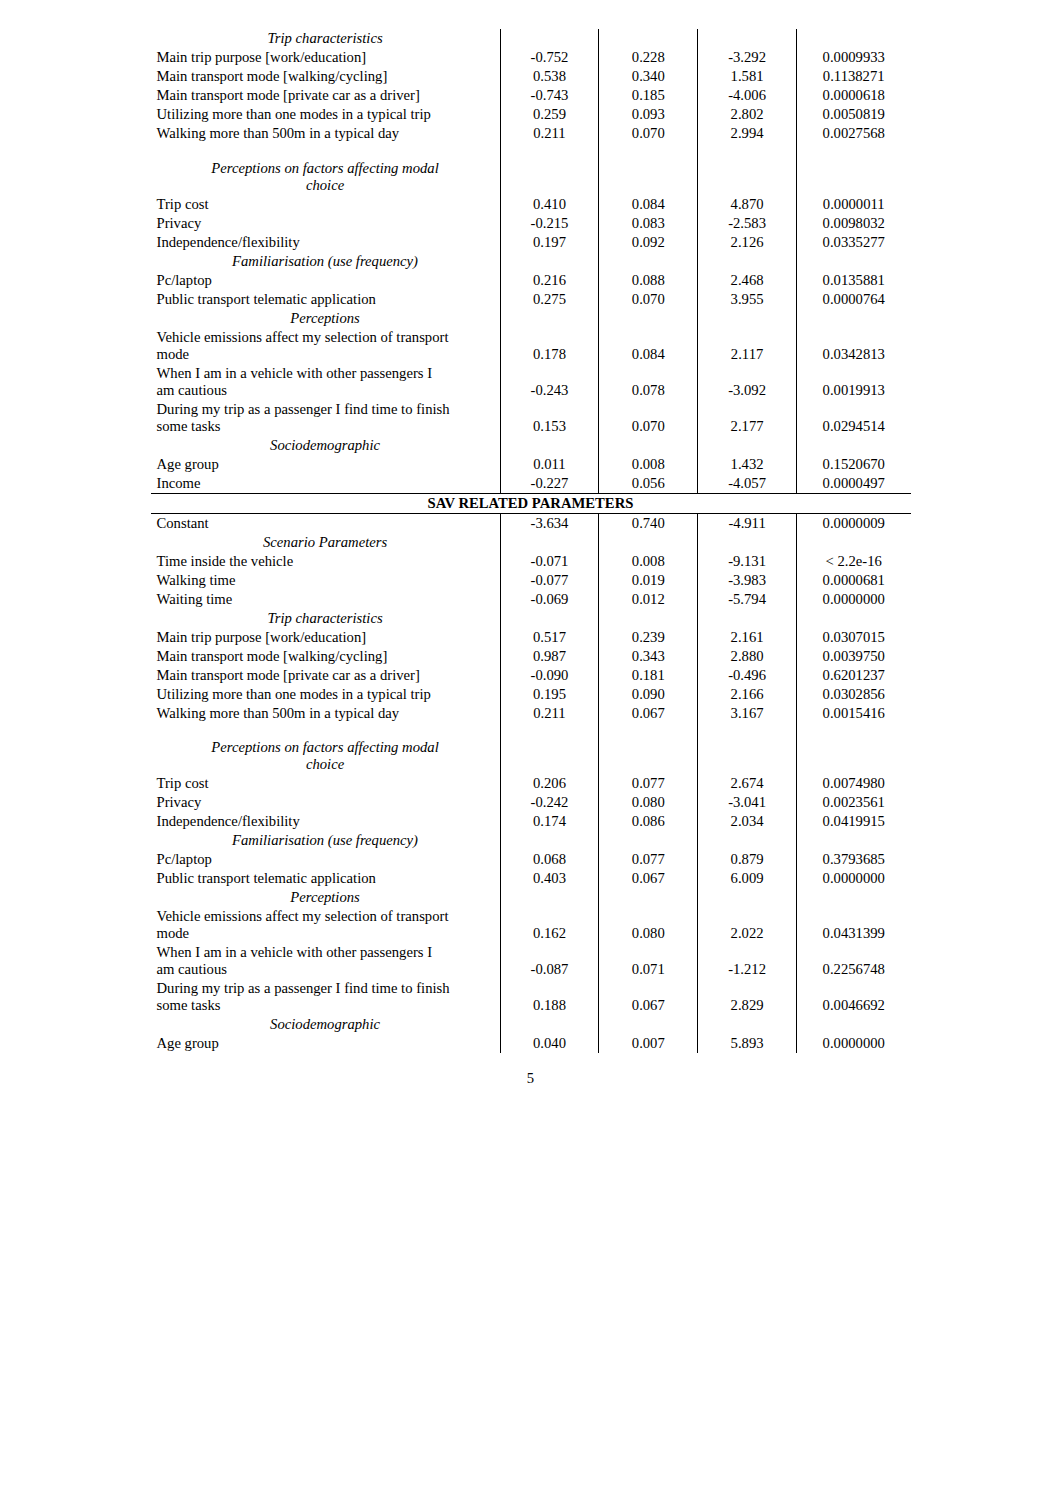| Trip characteristics | | | | |
| Main trip purpose [work/education] | -0.752 | 0.228 | -3.292 | 0.0009933 |
| Main transport mode [walking/cycling] | 0.538 | 0.340 | 1.581 | 0.1138271 |
| Main transport mode [private car as a driver] | -0.743 | 0.185 | -4.006 | 0.0000618 |
| Utilizing more than one modes in a typical trip | 0.259 | 0.093 | 2.802 | 0.0050819 |
| Walking more than 500m in a typical day | 0.211 | 0.070 | 2.994 | 0.0027568 |
| Perceptions on factors affecting modal choice | | | | |
| Trip cost | 0.410 | 0.084 | 4.870 | 0.0000011 |
| Privacy | -0.215 | 0.083 | -2.583 | 0.0098032 |
| Independence/flexibility | 0.197 | 0.092 | 2.126 | 0.0335277 |
| Familiarisation (use frequency) | | | | |
| Pc/laptop | 0.216 | 0.088 | 2.468 | 0.0135881 |
| Public transport telematic application | 0.275 | 0.070 | 3.955 | 0.0000764 |
| Perceptions | | | | |
| Vehicle emissions affect my selection of transport mode | 0.178 | 0.084 | 2.117 | 0.0342813 |
| When I am in a vehicle with other passengers I am cautious | -0.243 | 0.078 | -3.092 | 0.0019913 |
| During my trip as a passenger I find time to finish some tasks | 0.153 | 0.070 | 2.177 | 0.0294514 |
| Sociodemographic | | | | |
| Age group | 0.011 | 0.008 | 1.432 | 0.1520670 |
| Income | -0.227 | 0.056 | -4.057 | 0.0000497 |
| SAV RELATED PARAMETERS |
| Constant | -3.634 | 0.740 | -4.911 | 0.0000009 |
| Scenario Parameters | | | | |
| Time inside the vehicle | -0.071 | 0.008 | -9.131 | < 2.2e-16 |
| Walking time | -0.077 | 0.019 | -3.983 | 0.0000681 |
| Waiting time | -0.069 | 0.012 | -5.794 | 0.0000000 |
| Trip characteristics | | | | |
| Main trip purpose [work/education] | 0.517 | 0.239 | 2.161 | 0.0307015 |
| Main transport mode [walking/cycling] | 0.987 | 0.343 | 2.880 | 0.0039750 |
| Main transport mode [private car as a driver] | -0.090 | 0.181 | -0.496 | 0.6201237 |
| Utilizing more than one modes in a typical trip | 0.195 | 0.090 | 2.166 | 0.0302856 |
| Walking more than 500m in a typical day | 0.211 | 0.067 | 3.167 | 0.0015416 |
| Perceptions on factors affecting modal choice | | | | |
| Trip cost | 0.206 | 0.077 | 2.674 | 0.0074980 |
| Privacy | -0.242 | 0.080 | -3.041 | 0.0023561 |
| Independence/flexibility | 0.174 | 0.086 | 2.034 | 0.0419915 |
| Familiarisation (use frequency) | | | | |
| Pc/laptop | 0.068 | 0.077 | 0.879 | 0.3793685 |
| Public transport telematic application | 0.403 | 0.067 | 6.009 | 0.0000000 |
| Perceptions | | | | |
| Vehicle emissions affect my selection of transport mode | 0.162 | 0.080 | 2.022 | 0.0431399 |
| When I am in a vehicle with other passengers I am cautious | -0.087 | 0.071 | -1.212 | 0.2256748 |
| During my trip as a passenger I find time to finish some tasks | 0.188 | 0.067 | 2.829 | 0.0046692 |
| Sociodemographic | | | | |
| Age group | 0.040 | 0.007 | 5.893 | 0.0000000 |
5